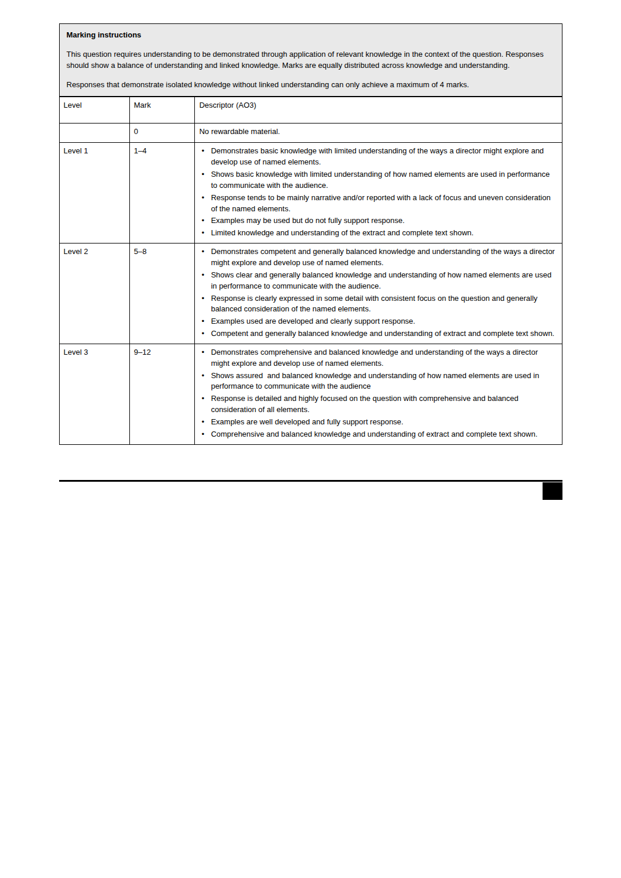Marking instructions
This question requires understanding to be demonstrated through application of relevant knowledge in the context of the question. Responses should show a balance of understanding and linked knowledge. Marks are equally distributed across knowledge and understanding.
Responses that demonstrate isolated knowledge without linked understanding can only achieve a maximum of 4 marks.
| Level | Mark | Descriptor (AO3) |
| | 0 | No rewardable material. |
| Level 1 | 1–4 | Demonstrates basic knowledge with limited understanding of the ways a director might explore and develop use of named elements. Shows basic knowledge with limited understanding of how named elements are used in performance to communicate with the audience. Response tends to be mainly narrative and/or reported with a lack of focus and uneven consideration of the named elements. Examples may be used but do not fully support response. Limited knowledge and understanding of the extract and complete text shown. |
| Level 2 | 5–8 | Demonstrates competent and generally balanced knowledge and understanding of the ways a director might explore and develop use of named elements. Shows clear and generally balanced knowledge and understanding of how named elements are used in performance to communicate with the audience. Response is clearly expressed in some detail with consistent focus on the question and generally balanced consideration of the named elements. Examples used are developed and clearly support response. Competent and generally balanced knowledge and understanding of extract and complete text shown. |
| Level 3 | 9–12 | Demonstrates comprehensive and balanced knowledge and understanding of the ways a director might explore and develop use of named elements. Shows assured and balanced knowledge and understanding of how named elements are used in performance to communicate with the audience Response is detailed and highly focused on the question with comprehensive and balanced consideration of all elements. Examples are well developed and fully support response. Comprehensive and balanced knowledge and understanding of extract and complete text shown. |